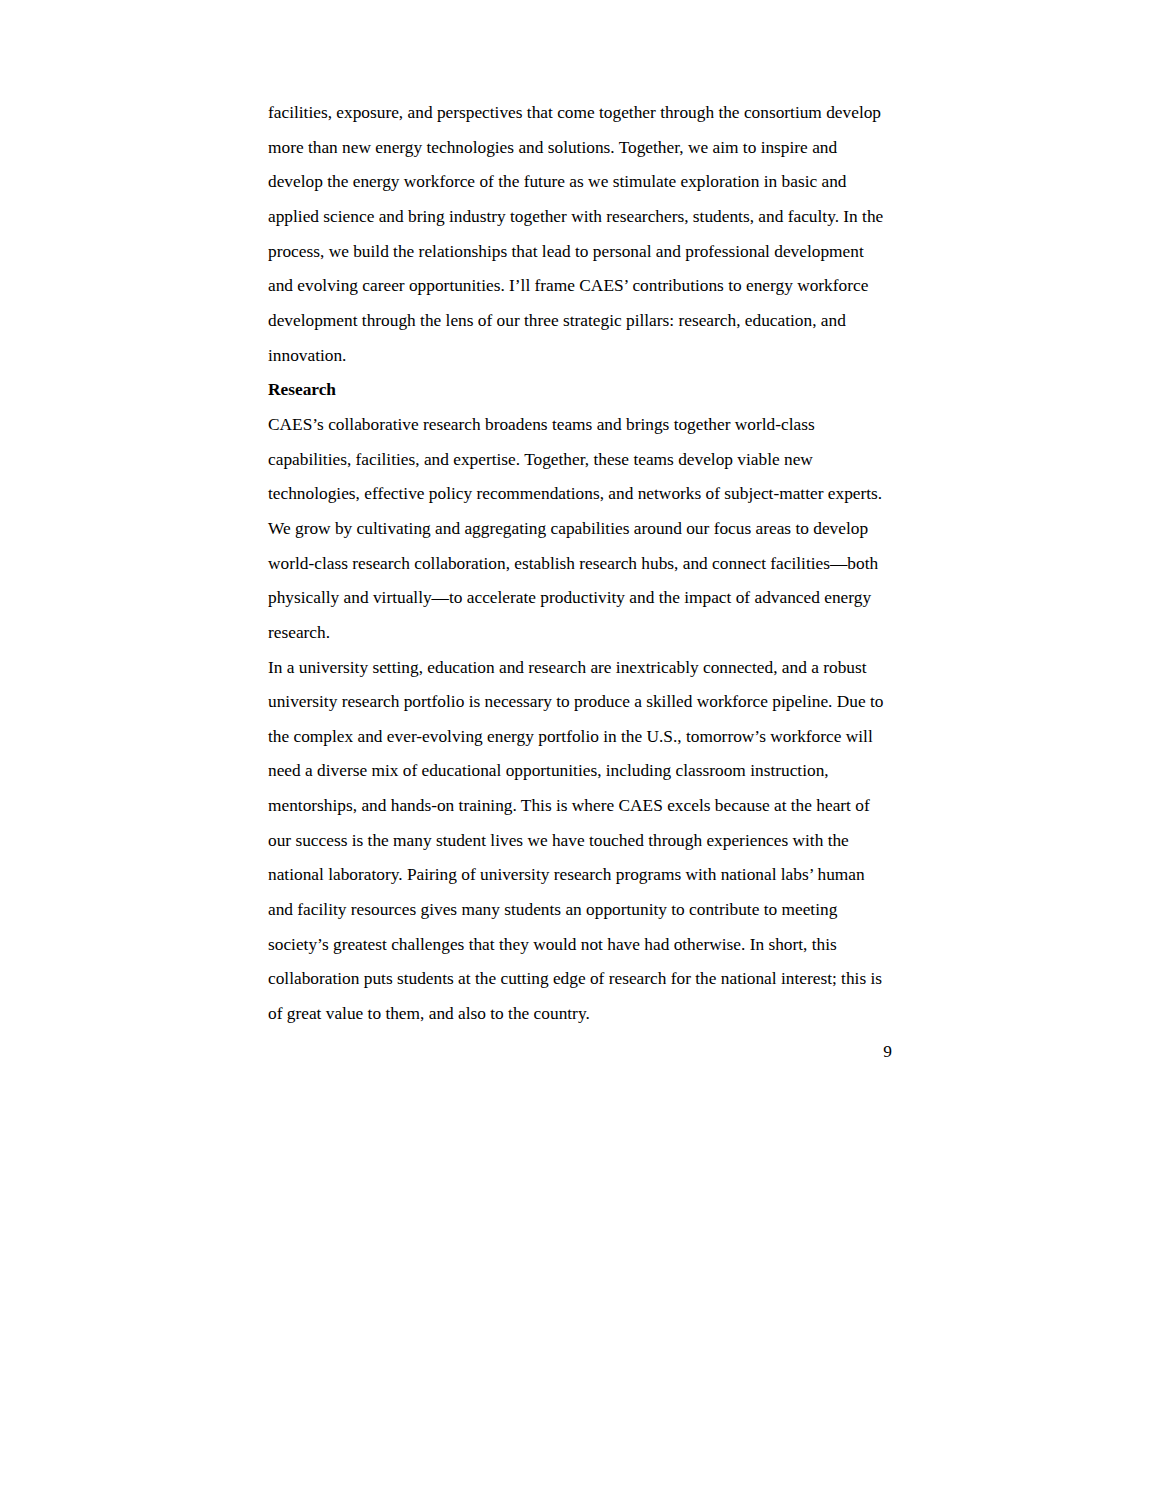facilities, exposure, and perspectives that come together through the consortium develop more than new energy technologies and solutions. Together, we aim to inspire and develop the energy workforce of the future as we stimulate exploration in basic and applied science and bring industry together with researchers, students, and faculty. In the process, we build the relationships that lead to personal and professional development and evolving career opportunities. I’ll frame CAES’ contributions to energy workforce development through the lens of our three strategic pillars: research, education, and innovation.
Research
CAES’s collaborative research broadens teams and brings together world-class capabilities, facilities, and expertise. Together, these teams develop viable new technologies, effective policy recommendations, and networks of subject-matter experts. We grow by cultivating and aggregating capabilities around our focus areas to develop world-class research collaboration, establish research hubs, and connect facilities—both physically and virtually—to accelerate productivity and the impact of advanced energy research.
In a university setting, education and research are inextricably connected, and a robust university research portfolio is necessary to produce a skilled workforce pipeline. Due to the complex and ever-evolving energy portfolio in the U.S., tomorrow’s workforce will need a diverse mix of educational opportunities, including classroom instruction, mentorships, and hands-on training. This is where CAES excels because at the heart of our success is the many student lives we have touched through experiences with the national laboratory. Pairing of university research programs with national labs’ human and facility resources gives many students an opportunity to contribute to meeting society’s greatest challenges that they would not have had otherwise. In short, this collaboration puts students at the cutting edge of research for the national interest; this is of great value to them, and also to the country.
9